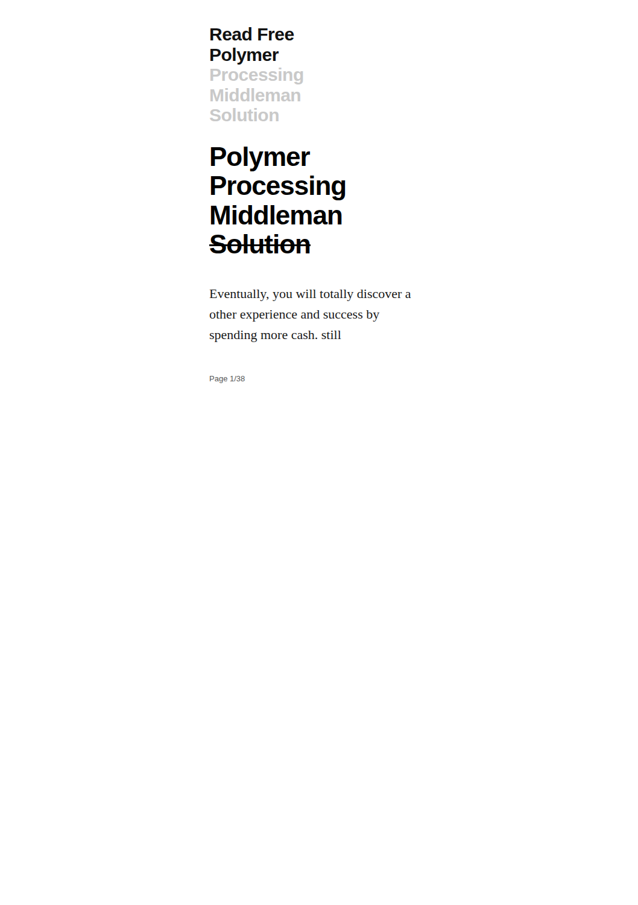Read Free
Polymer
Processing
Middleman
Solution
Polymer
Processing
Middleman
Solution
Eventually, you will totally discover a other experience and success by spending more cash. still
Page 1/38